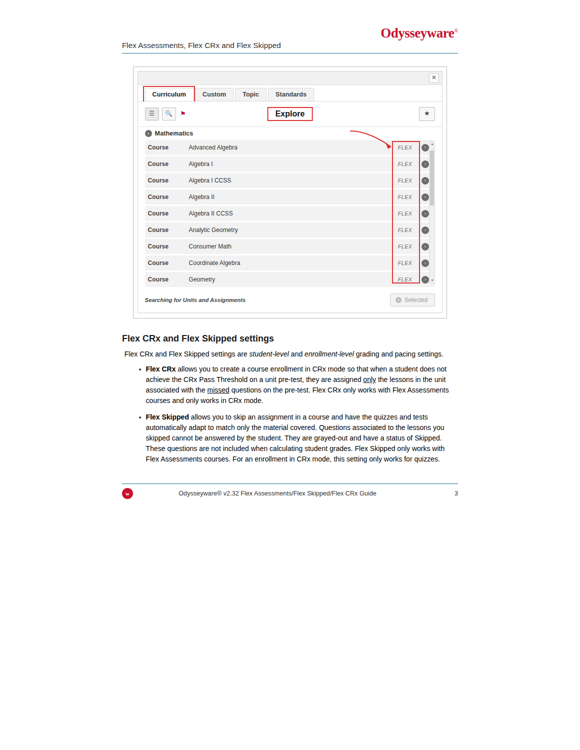Odysseyware®
Flex Assessments, Flex CRx and Flex Skipped
✕
Curriculum
Custom
Topic
Standards
☰
🔍
⚑
Explore
★
‹ Mathematics
| Course | Advanced Algebra | FLEX | › |
| Course | Algebra I | FLEX | › |
| Course | Algebra I CCSS | FLEX | › |
| Course | Algebra II | FLEX | › |
| Course | Algebra II CCSS | FLEX | › |
| Course | Analytic Geometry | FLEX | › |
| Course | Consumer Math | FLEX | › |
| Course | Coordinate Algebra | FLEX | › |
| Course | Geometry | FLEX | › |
▲
▼
Searching for Units and Assignments
+Selected
Flex CRx and Flex Skipped settings
Flex CRx and Flex Skipped settings are student-level and enrollment-level grading and pacing settings.
Flex CRx allows you to create a course enrollment in CRx mode so that when a student does not achieve the CRx Pass Threshold on a unit pre-test, they are assigned only the lessons in the unit associated with the missed questions on the pre-test. Flex CRx only works with Flex Assessments courses and only works in CRx mode.
Flex Skipped allows you to skip an assignment in a course and have the quizzes and tests automatically adapt to match only the material covered. Questions associated to the lessons you skipped cannot be answered by the student. They are grayed-out and have a status of Skipped. These questions are not included when calculating student grades. Flex Skipped only works with Flex Assessments courses. For an enrollment in CRx mode, this setting only works for quizzes.
w
Odysseyware® v2.32 Flex Assessments/Flex Skipped/Flex CRx Guide
3